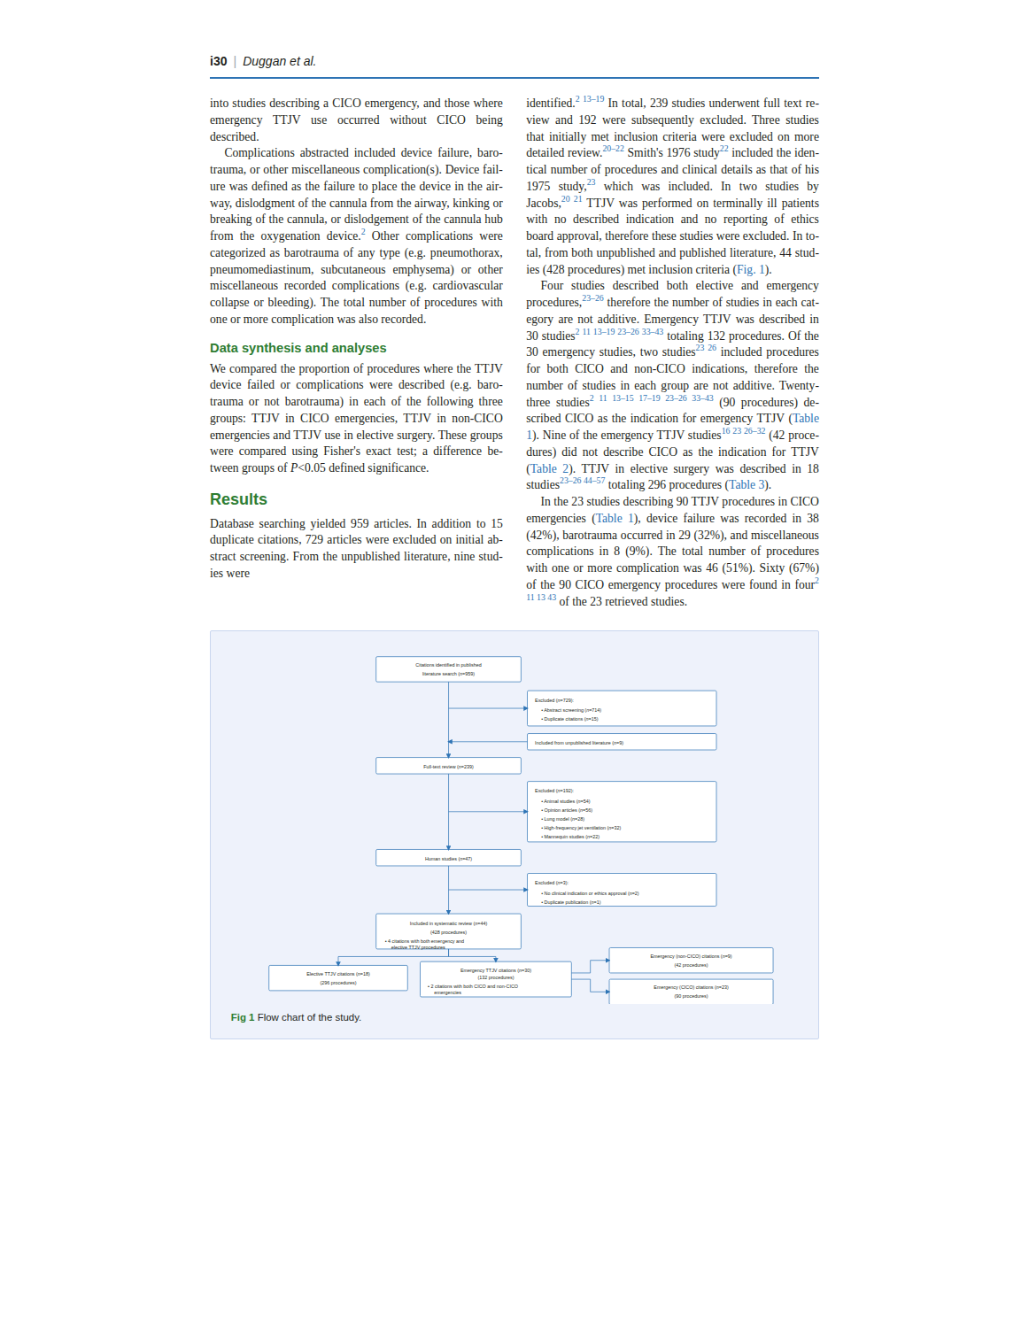i30 | Duggan et al.
into studies describing a CICO emergency, and those where emergency TTJV use occurred without CICO being described.
Complications abstracted included device failure, barotrauma, or other miscellaneous complication(s). Device failure was defined as the failure to place the device in the airway, dislodgment of the cannula from the airway, kinking or breaking of the cannula, or dislodgement of the cannula hub from the oxygenation device.2 Other complications were categorized as barotrauma of any type (e.g. pneumothorax, pneumomediastinum, subcutaneous emphysema) or other miscellaneous recorded complications (e.g. cardiovascular collapse or bleeding). The total number of procedures with one or more complication was also recorded.
Data synthesis and analyses
We compared the proportion of procedures where the TTJV device failed or complications were described (e.g. barotrauma or not barotrauma) in each of the following three groups: TTJV in CICO emergencies, TTJV in non-CICO emergencies and TTJV use in elective surgery. These groups were compared using Fisher's exact test; a difference between groups of P<0.05 defined significance.
Results
Database searching yielded 959 articles. In addition to 15 duplicate citations, 729 articles were excluded on initial abstract screening. From the unpublished literature, nine studies were
identified.2 13–19 In total, 239 studies underwent full text review and 192 were subsequently excluded. Three studies that initially met inclusion criteria were excluded on more detailed review.20–22 Smith's 1976 study22 included the identical number of procedures and clinical details as that of his 1975 study,23 which was included. In two studies by Jacobs,20 21 TTJV was performed on terminally ill patients with no described indication and no reporting of ethics board approval, therefore these studies were excluded. In total, from both unpublished and published literature, 44 studies (428 procedures) met inclusion criteria (Fig. 1).
Four studies described both elective and emergency procedures,23–26 therefore the number of studies in each category are not additive. Emergency TTJV was described in 30 studies2 11 13–19 23–26 33–43 totaling 132 procedures. Of the 30 emergency studies, two studies23 26 included procedures for both CICO and non-CICO indications, therefore the number of studies in each group are not additive. Twenty-three studies2 11 13–15 17–19 23–26 33–43 (90 procedures) described CICO as the indication for emergency TTJV (Table 1). Nine of the emergency TTJV studies16 23 26–32 (42 procedures) did not describe CICO as the indication for TTJV (Table 2). TTJV in elective surgery was described in 18 studies23–26 44–57 totaling 296 procedures (Table 3).
In the 23 studies describing 90 TTJV procedures in CICO emergencies (Table 1), device failure was recorded in 38 (42%), barotrauma occurred in 29 (32%), and miscellaneous complications in 8 (9%). The total number of procedures with one or more complication was 46 (51%). Sixty (67%) of the 90 CICO emergency procedures were found in four2 11 13 43 of the 23 retrieved studies.
Citations identified in published literature search (n=959) Excluded (n=729): • Abstract screening (n=714) • Duplicate citations (n=15) Included from unpublished literature (n=9) Full-text review (n=239) Excluded (n=192): • Animal studies (n=54) • Opinion articles (n=56) • Lung model (n=28) • High-frequency jet ventilation (n=32) • Mannequin studies (n=22) Human studies (n=47) Excluded (n=3): • No clinical indication or ethics approval (n=2) • Duplicate publication (n=1) Included in systematic review (n=44) (428 procedures) • 4 citations with both emergency and elective TTJV procedures Elective TTJV citations (n=18) (296 procedures) Emergency TTJV citations (n=30) (132 procedures) • 2 citations with both CICO and non-CICO emergencies Emergency (non-CICO) citations (n=9) (42 procedures) Emergency (CICO) citations (n=23) (90 procedures)
Fig 1 Flow chart of the study.